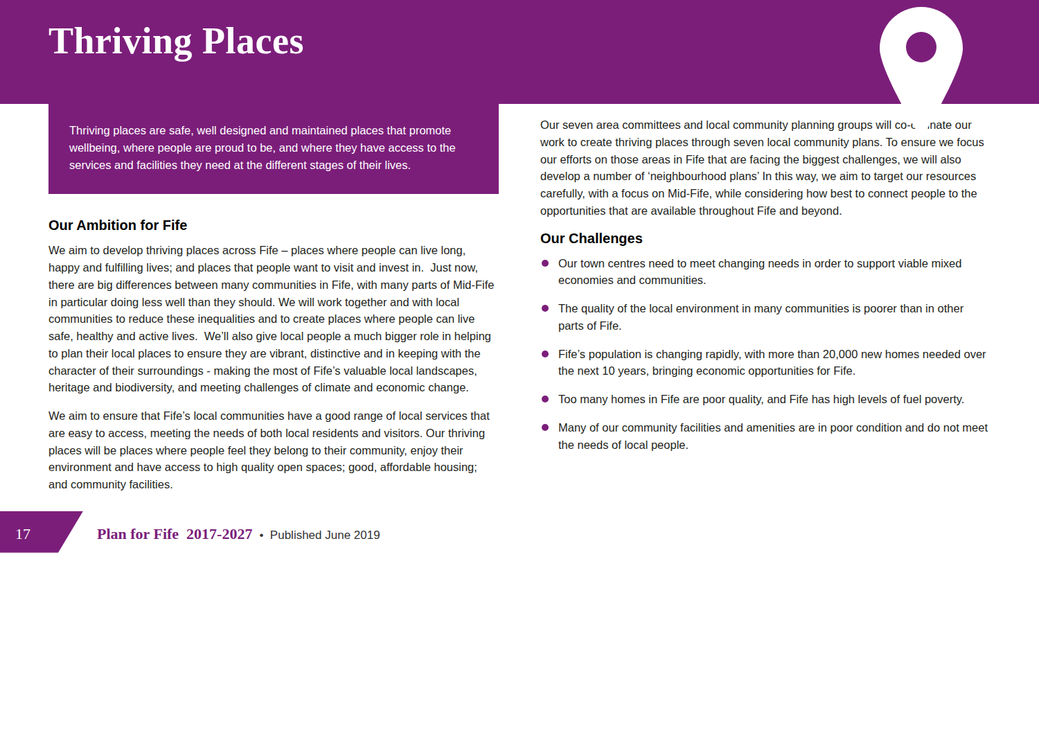Thriving Places
Thriving places are safe, well designed and maintained places that promote wellbeing, where people are proud to be, and where they have access to the services and facilities they need at the different stages of their lives.
Our Ambition for Fife
We aim to develop thriving places across Fife – places where people can live long, happy and fulfilling lives; and places that people want to visit and invest in. Just now, there are big differences between many communities in Fife, with many parts of Mid-Fife in particular doing less well than they should. We will work together and with local communities to reduce these inequalities and to create places where people can live safe, healthy and active lives. We’ll also give local people a much bigger role in helping to plan their local places to ensure they are vibrant, distinctive and in keeping with the character of their surroundings - making the most of Fife’s valuable local landscapes, heritage and biodiversity, and meeting challenges of climate and economic change.
We aim to ensure that Fife’s local communities have a good range of local services that are easy to access, meeting the needs of both local residents and visitors. Our thriving places will be places where people feel they belong to their community, enjoy their environment and have access to high quality open spaces; good, affordable housing; and community facilities.
Our seven area committees and local community planning groups will co-ordinate our work to create thriving places through seven local community plans. To ensure we focus our efforts on those areas in Fife that are facing the biggest challenges, we will also develop a number of ‘neighbourhood plans’ In this way, we aim to target our resources carefully, with a focus on Mid-Fife, while considering how best to connect people to the opportunities that are available throughout Fife and beyond.
Our Challenges
Our town centres need to meet changing needs in order to support viable mixed economies and communities.
The quality of the local environment in many communities is poorer than in other parts of Fife.
Fife’s population is changing rapidly, with more than 20,000 new homes needed over the next 10 years, bringing economic opportunities for Fife.
Too many homes in Fife are poor quality, and Fife has high levels of fuel poverty.
Many of our community facilities and amenities are in poor condition and do not meet the needs of local people.
17
Plan for Fife 2017-2027 • Published June 2019